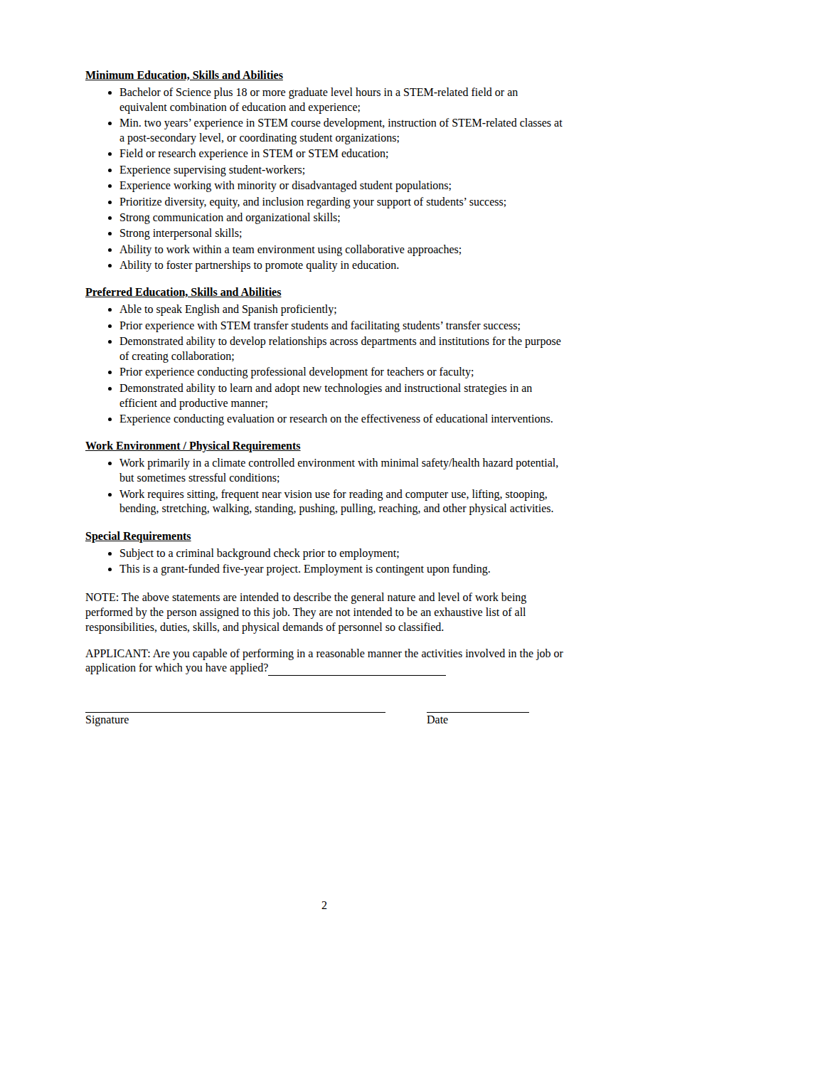Minimum Education, Skills and Abilities
Bachelor of Science plus 18 or more graduate level hours in a STEM-related field or an equivalent combination of education and experience;
Min. two years’ experience in STEM course development, instruction of STEM-related classes at a post-secondary level, or coordinating student organizations;
Field or research experience in STEM or STEM education;
Experience supervising student-workers;
Experience working with minority or disadvantaged student populations;
Prioritize diversity, equity, and inclusion regarding your support of students’ success;
Strong communication and organizational skills;
Strong interpersonal skills;
Ability to work within a team environment using collaborative approaches;
Ability to foster partnerships to promote quality in education.
Preferred Education, Skills and Abilities
Able to speak English and Spanish proficiently;
Prior experience with STEM transfer students and facilitating students’ transfer success;
Demonstrated ability to develop relationships across departments and institutions for the purpose of creating collaboration;
Prior experience conducting professional development for teachers or faculty;
Demonstrated ability to learn and adopt new technologies and instructional strategies in an efficient and productive manner;
Experience conducting evaluation or research on the effectiveness of educational interventions.
Work Environment / Physical Requirements
Work primarily in a climate controlled environment with minimal safety/health hazard potential, but sometimes stressful conditions;
Work requires sitting, frequent near vision use for reading and computer use, lifting, stooping, bending, stretching, walking, standing, pushing, pulling, reaching, and other physical activities.
Special Requirements
Subject to a criminal background check prior to employment;
This is a grant-funded five-year project. Employment is contingent upon funding.
NOTE: The above statements are intended to describe the general nature and level of work being performed by the person assigned to this job. They are not intended to be an exhaustive list of all responsibilities, duties, skills, and physical demands of personnel so classified.
APPLICANT: Are you capable of performing in a reasonable manner the activities involved in the job or application for which you have applied?
Signature
Date
2